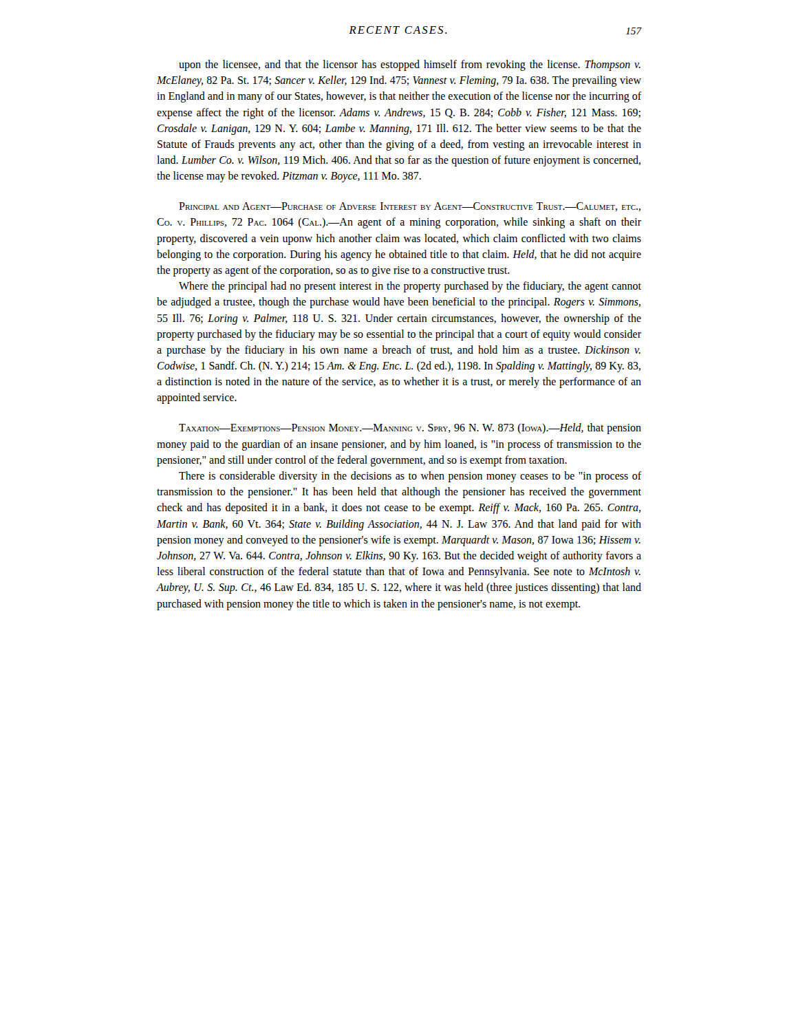RECENT CASES.
157
upon the licensee, and that the licensor has estopped himself from revoking the license. Thompson v. McElaney, 82 Pa. St. 174; Sancer v. Keller, 129 Ind. 475; Vannest v. Fleming, 79 Ia. 638. The prevailing view in England and in many of our States, however, is that neither the execution of the license nor the incurring of expense affect the right of the licensor. Adams v. Andrews, 15 Q. B. 284; Cobb v. Fisher, 121 Mass. 169; Crosdale v. Lanigan, 129 N. Y. 604; Lambe v. Manning, 171 Ill. 612. The better view seems to be that the Statute of Frauds prevents any act, other than the giving of a deed, from vesting an irrevocable interest in land. Lumber Co. v. Wilson, 119 Mich. 406. And that so far as the question of future enjoyment is concerned, the license may be revoked. Pitzman v. Boyce, 111 Mo. 387.
Principal and Agent—Purchase of Adverse Interest by Agent—Constructive Trust.—Calumet, etc., Co. v. Phillips, 72 Pac. 1064 (Cal.).—An agent of a mining corporation, while sinking a shaft on their property, discovered a vein uponw hich another claim was located, which claim conflicted with two claims belonging to the corporation. During his agency he obtained title to that claim. Held, that he did not acquire the property as agent of the corporation, so as to give rise to a constructive trust.
Where the principal had no present interest in the property purchased by the fiduciary, the agent cannot be adjudged a trustee, though the purchase would have been beneficial to the principal. Rogers v. Simmons, 55 Ill. 76; Loring v. Palmer, 118 U. S. 321. Under certain circumstances, however, the ownership of the property purchased by the fiduciary may be so essential to the principal that a court of equity would consider a purchase by the fiduciary in his own name a breach of trust, and hold him as a trustee. Dickinson v. Codwise, 1 Sandf. Ch. (N. Y.) 214; 15 Am. & Eng. Enc. L. (2d ed.), 1198. In Spalding v. Mattingly, 89 Ky. 83, a distinction is noted in the nature of the service, as to whether it is a trust, or merely the performance of an appointed service.
Taxation—Exemptions—Pension Money.—Manning v. Spry, 96 N. W. 873 (Iowa).—Held, that pension money paid to the guardian of an insane pensioner, and by him loaned, is "in process of transmission to the pensioner," and still under control of the federal government, and so is exempt from taxation.
There is considerable diversity in the decisions as to when pension money ceases to be "in process of transmission to the pensioner." It has been held that although the pensioner has received the government check and has deposited it in a bank, it does not cease to be exempt. Reiff v. Mack, 160 Pa. 265. Contra, Martin v. Bank, 60 Vt. 364; State v. Building Association, 44 N. J. Law 376. And that land paid for with pension money and conveyed to the pensioner's wife is exempt. Marquardt v. Mason, 87 Iowa 136; Hissem v. Johnson, 27 W. Va. 644. Contra, Johnson v. Elkins, 90 Ky. 163. But the decided weight of authority favors a less liberal construction of the federal statute than that of Iowa and Pennsylvania. See note to McIntosh v. Aubrey, U. S. Sup. Ct., 46 Law Ed. 834, 185 U. S. 122, where it was held (three justices dissenting) that land purchased with pension money the title to which is taken in the pensioner's name, is not exempt.